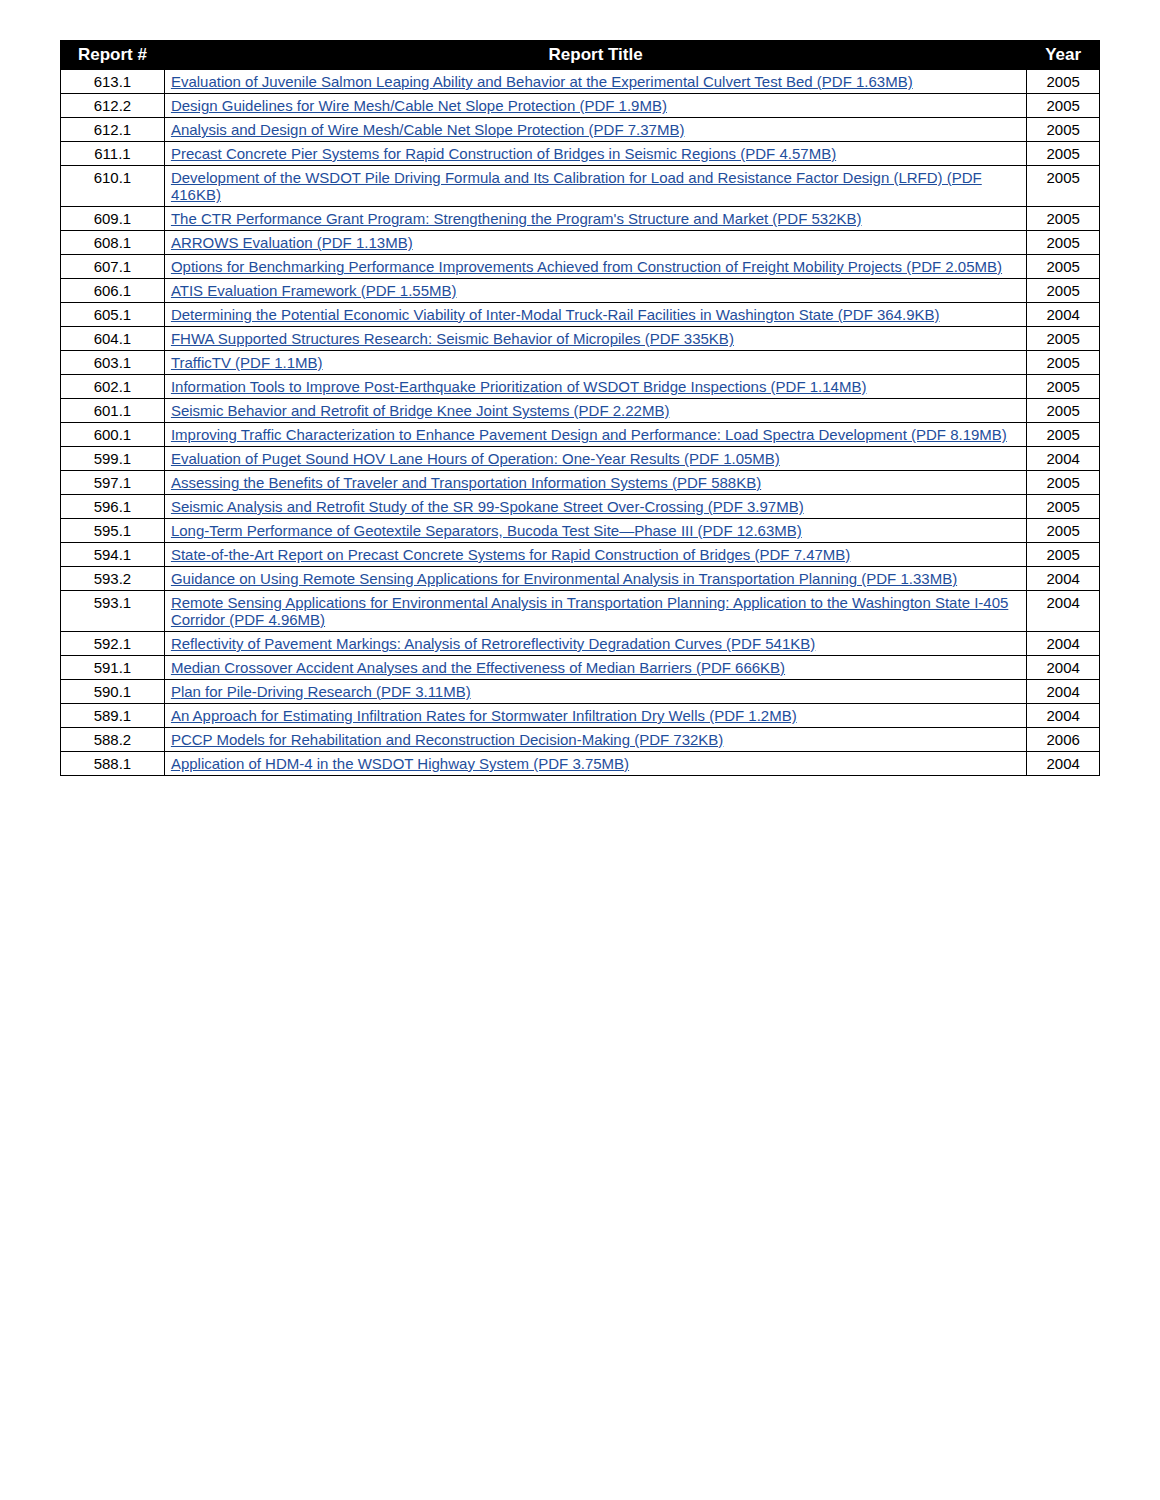| Report # | Report Title | Year |
| --- | --- | --- |
| 613.1 | Evaluation of Juvenile Salmon Leaping Ability and Behavior at the Experimental Culvert Test Bed (PDF 1.63MB) | 2005 |
| 612.2 | Design Guidelines for Wire Mesh/Cable Net Slope Protection (PDF 1.9MB) | 2005 |
| 612.1 | Analysis and Design of Wire Mesh/Cable Net Slope Protection (PDF 7.37MB) | 2005 |
| 611.1 | Precast Concrete Pier Systems for Rapid Construction of Bridges in Seismic Regions (PDF 4.57MB) | 2005 |
| 610.1 | Development of the WSDOT Pile Driving Formula and Its Calibration for Load and Resistance Factor Design (LRFD) (PDF 416KB) | 2005 |
| 609.1 | The CTR Performance Grant Program: Strengthening the Program's Structure and Market (PDF 532KB) | 2005 |
| 608.1 | ARROWS Evaluation (PDF 1.13MB) | 2005 |
| 607.1 | Options for Benchmarking Performance Improvements Achieved from Construction of Freight Mobility Projects (PDF 2.05MB) | 2005 |
| 606.1 | ATIS Evaluation Framework (PDF 1.55MB) | 2005 |
| 605.1 | Determining the Potential Economic Viability of Inter-Modal Truck-Rail Facilities in Washington State (PDF 364.9KB) | 2004 |
| 604.1 | FHWA Supported Structures Research: Seismic Behavior of Micropiles (PDF 335KB) | 2005 |
| 603.1 | TrafficTV (PDF 1.1MB) | 2005 |
| 602.1 | Information Tools to Improve Post-Earthquake Prioritization of WSDOT Bridge Inspections (PDF 1.14MB) | 2005 |
| 601.1 | Seismic Behavior and Retrofit of Bridge Knee Joint Systems (PDF 2.22MB) | 2005 |
| 600.1 | Improving Traffic Characterization to Enhance Pavement Design and Performance: Load Spectra Development (PDF 8.19MB) | 2005 |
| 599.1 | Evaluation of Puget Sound HOV Lane Hours of Operation: One-Year Results (PDF 1.05MB) | 2004 |
| 597.1 | Assessing the Benefits of Traveler and Transportation Information Systems (PDF 588KB) | 2005 |
| 596.1 | Seismic Analysis and Retrofit Study of the SR 99-Spokane Street Over-Crossing (PDF 3.97MB) | 2005 |
| 595.1 | Long-Term Performance of Geotextile Separators, Bucoda Test Site—Phase III (PDF 12.63MB) | 2005 |
| 594.1 | State-of-the-Art Report on Precast Concrete Systems for Rapid Construction of Bridges (PDF 7.47MB) | 2005 |
| 593.2 | Guidance on Using Remote Sensing Applications for Environmental Analysis in Transportation Planning (PDF 1.33MB) | 2004 |
| 593.1 | Remote Sensing Applications for Environmental Analysis in Transportation Planning: Application to the Washington State I-405 Corridor (PDF 4.96MB) | 2004 |
| 592.1 | Reflectivity of Pavement Markings: Analysis of Retroreflectivity Degradation Curves (PDF 541KB) | 2004 |
| 591.1 | Median Crossover Accident Analyses and the Effectiveness of Median Barriers (PDF 666KB) | 2004 |
| 590.1 | Plan for Pile-Driving Research (PDF 3.11MB) | 2004 |
| 589.1 | An Approach for Estimating Infiltration Rates for Stormwater Infiltration Dry Wells (PDF 1.2MB) | 2004 |
| 588.2 | PCCP Models for Rehabilitation and Reconstruction Decision-Making (PDF 732KB) | 2006 |
| 588.1 | Application of HDM-4 in the WSDOT Highway System (PDF 3.75MB) | 2004 |